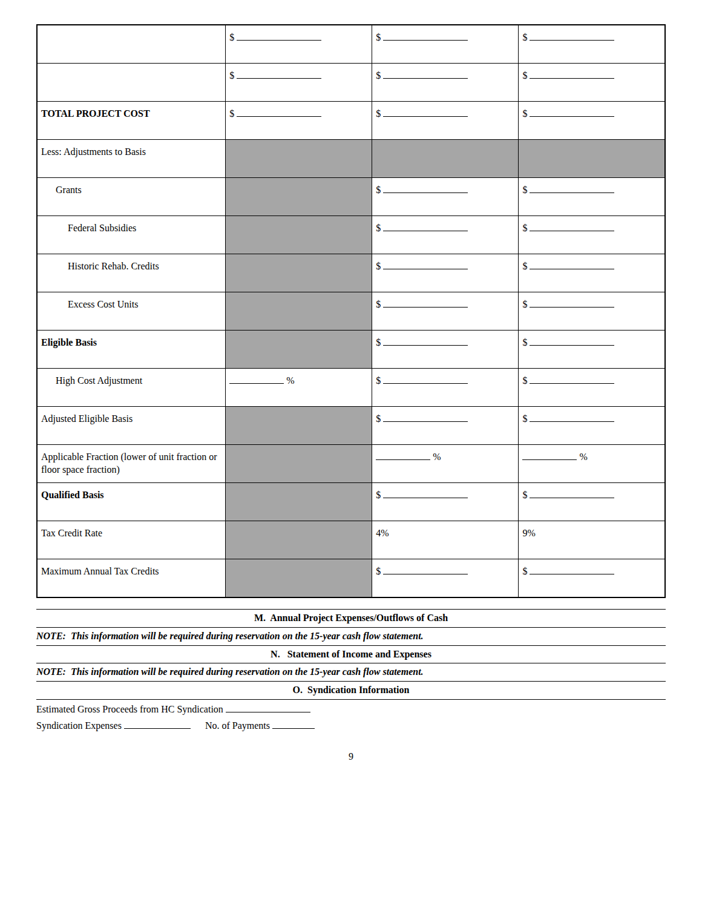| | $ | $ | $ |
| | $ | $ | $ |
| TOTAL PROJECT COST | $ | $ | $ |
| Less: Adjustments to Basis | | | |
| Grants | | $ | $ |
| Federal Subsidies | | $ | $ |
| Historic Rehab. Credits | | $ | $ |
| Excess Cost Units | | $ | $ |
| Eligible Basis | | $ | $ |
| High Cost Adjustment | % | $ | $ |
| Adjusted Eligible Basis | | $ | $ |
| Applicable Fraction (lower of unit fraction or floor space fraction) | | % | % |
| Qualified Basis | | $ | $ |
| Tax Credit Rate | | 4% | 9% |
| Maximum Annual Tax Credits | | $ | $ |
M. Annual Project Expenses/Outflows of Cash
NOTE: This information will be required during reservation on the 15-year cash flow statement.
N. Statement of Income and Expenses
NOTE: This information will be required during reservation on the 15-year cash flow statement.
O. Syndication Information
Estimated Gross Proceeds from HC Syndication
Syndication Expenses No. of Payments
9